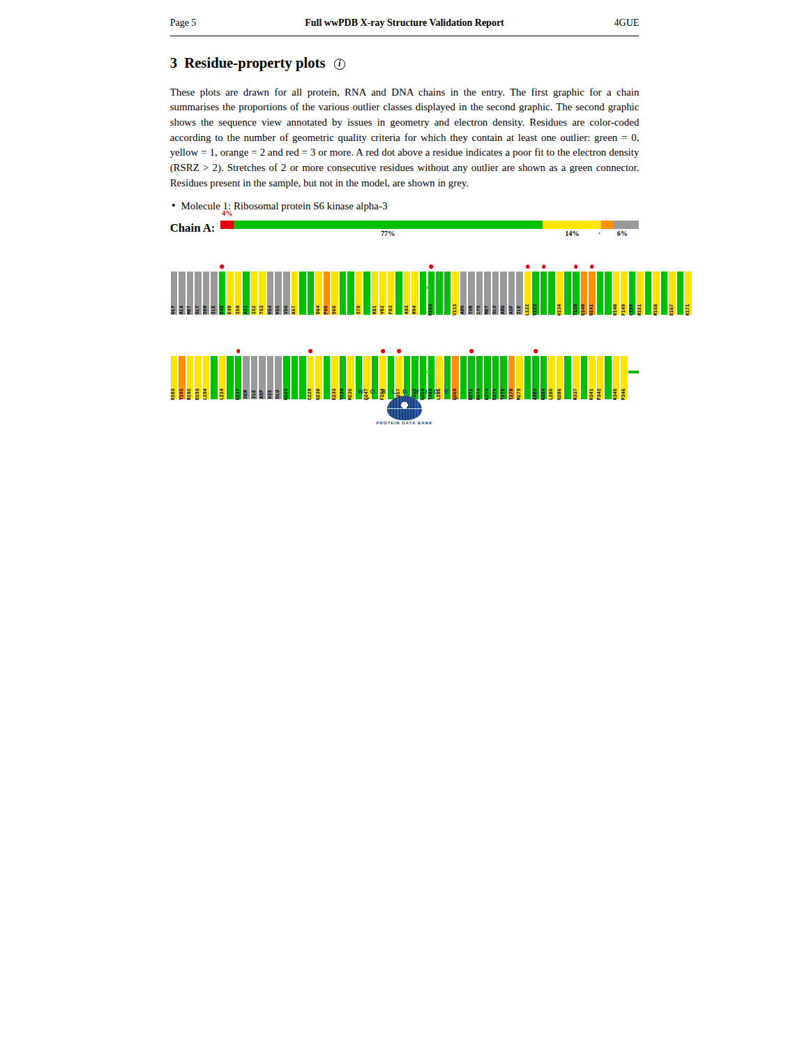Page 5
Full wwPDB X-ray Structure Validation Report
4GUE
3 Residue-property plots i
These plots are drawn for all protein, RNA and DNA chains in the entry. The first graphic for a chain summarises the proportions of the various outlier classes displayed in the second graphic. The second graphic shows the sequence view annotated by issues in geometry and electron density. Residues are color-coded according to the number of geometric quality criteria for which they contain at least one outlier: green = 0, yellow = 1, orange = 2 and red = 3 or more. A red dot above a residue indicates a poor fit to the electron density (RSRZ > 2). Stretches of 2 or more consecutive residues without any outlier are shown as a green connector. Residues present in the sample, but not in the model, are shown in grey.
Molecule 1: Ribosomal protein S6 kinase alpha-3
Chain A:
4%
77% 14% · 6%
GLY
ALA
MET
GLY
SER
ILE
K48
E49
I50
A51
I52
T53
H54
H55
V56
K57
D64
P65
S66
S78
K81
V82
F83
A93
R94
K103
V113
ARG
THR
LYS
MET
GLU
ARG
ASP
ILE
L122
V123
H134
T139
E140
G141
D148
F149
L150
R151
R158
E167
K171
H183
Y191
R192
D193
L194
L214
E217
SER
ILE
ASP
HIS
GLU
K223
C229
G230
E233
Y234
M235
Q247
F254
L257
T263
G264
T265
L266
Q269
D272
R273
K274
E275
T276
T278
M279
A283
K284
L285
G286
R337
H341
P342
K345
P346
W O R L D W I D E
PROTEIN DATA BANK